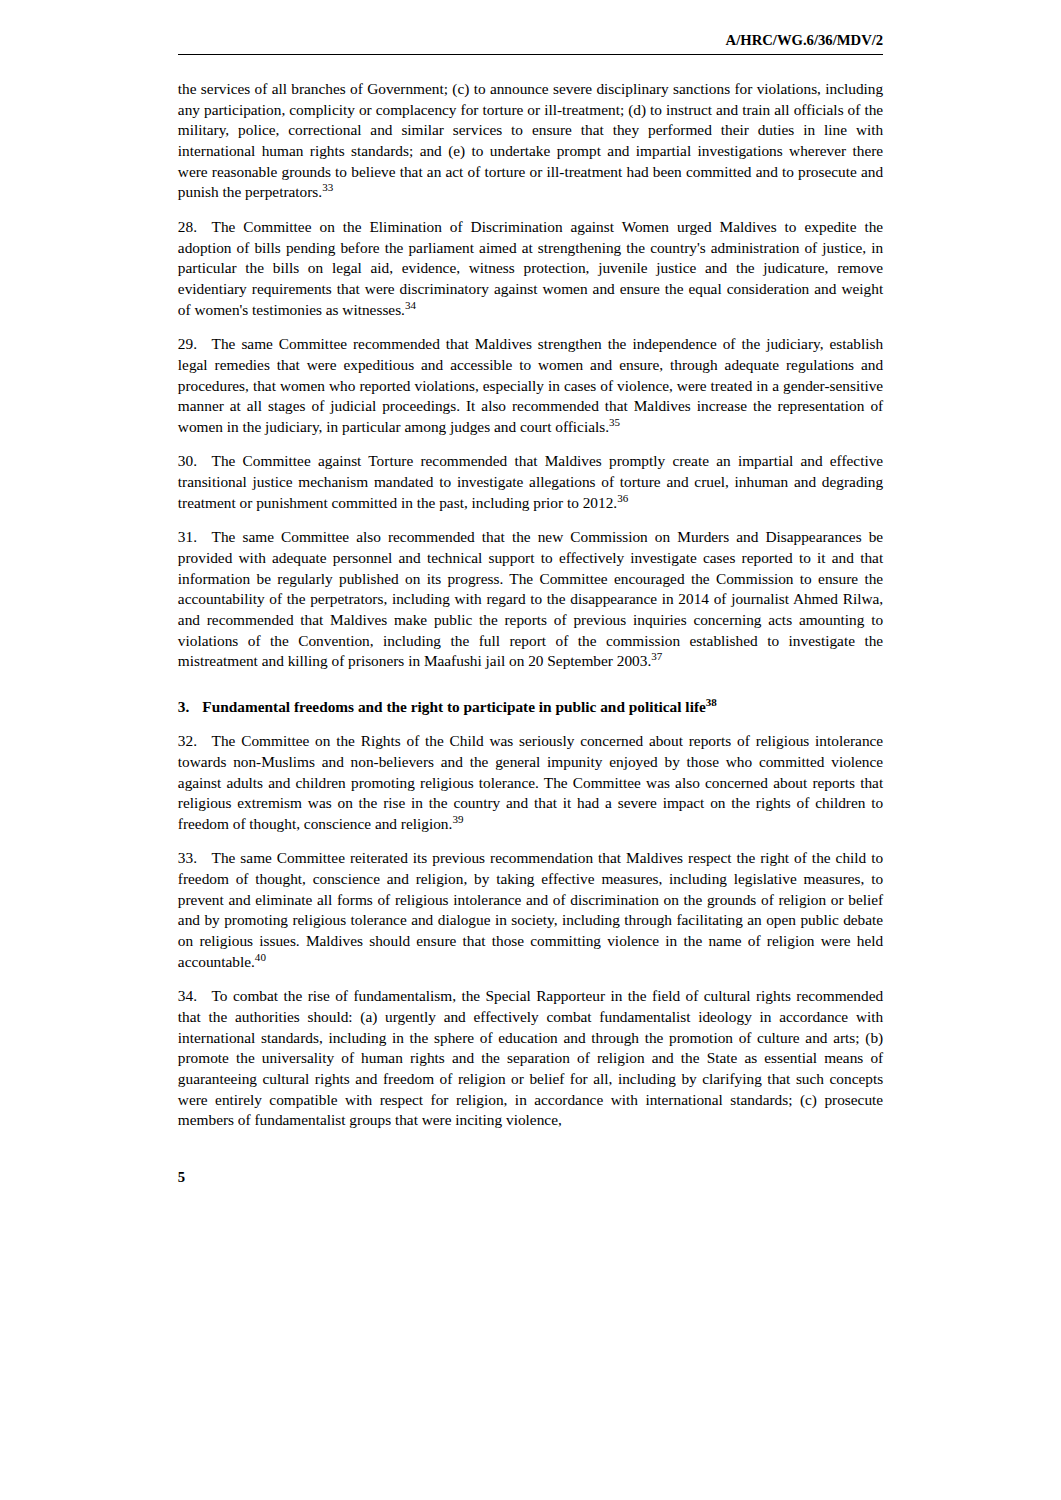A/HRC/WG.6/36/MDV/2
the services of all branches of Government; (c) to announce severe disciplinary sanctions for violations, including any participation, complicity or complacency for torture or ill-treatment; (d) to instruct and train all officials of the military, police, correctional and similar services to ensure that they performed their duties in line with international human rights standards; and (e) to undertake prompt and impartial investigations wherever there were reasonable grounds to believe that an act of torture or ill-treatment had been committed and to prosecute and punish the perpetrators.33
28. The Committee on the Elimination of Discrimination against Women urged Maldives to expedite the adoption of bills pending before the parliament aimed at strengthening the country's administration of justice, in particular the bills on legal aid, evidence, witness protection, juvenile justice and the judicature, remove evidentiary requirements that were discriminatory against women and ensure the equal consideration and weight of women's testimonies as witnesses.34
29. The same Committee recommended that Maldives strengthen the independence of the judiciary, establish legal remedies that were expeditious and accessible to women and ensure, through adequate regulations and procedures, that women who reported violations, especially in cases of violence, were treated in a gender-sensitive manner at all stages of judicial proceedings. It also recommended that Maldives increase the representation of women in the judiciary, in particular among judges and court officials.35
30. The Committee against Torture recommended that Maldives promptly create an impartial and effective transitional justice mechanism mandated to investigate allegations of torture and cruel, inhuman and degrading treatment or punishment committed in the past, including prior to 2012.36
31. The same Committee also recommended that the new Commission on Murders and Disappearances be provided with adequate personnel and technical support to effectively investigate cases reported to it and that information be regularly published on its progress. The Committee encouraged the Commission to ensure the accountability of the perpetrators, including with regard to the disappearance in 2014 of journalist Ahmed Rilwa, and recommended that Maldives make public the reports of previous inquiries concerning acts amounting to violations of the Convention, including the full report of the commission established to investigate the mistreatment and killing of prisoners in Maafushi jail on 20 September 2003.37
3. Fundamental freedoms and the right to participate in public and political life38
32. The Committee on the Rights of the Child was seriously concerned about reports of religious intolerance towards non-Muslims and non-believers and the general impunity enjoyed by those who committed violence against adults and children promoting religious tolerance. The Committee was also concerned about reports that religious extremism was on the rise in the country and that it had a severe impact on the rights of children to freedom of thought, conscience and religion.39
33. The same Committee reiterated its previous recommendation that Maldives respect the right of the child to freedom of thought, conscience and religion, by taking effective measures, including legislative measures, to prevent and eliminate all forms of religious intolerance and of discrimination on the grounds of religion or belief and by promoting religious tolerance and dialogue in society, including through facilitating an open public debate on religious issues. Maldives should ensure that those committing violence in the name of religion were held accountable.40
34. To combat the rise of fundamentalism, the Special Rapporteur in the field of cultural rights recommended that the authorities should: (a) urgently and effectively combat fundamentalist ideology in accordance with international standards, including in the sphere of education and through the promotion of culture and arts; (b) promote the universality of human rights and the separation of religion and the State as essential means of guaranteeing cultural rights and freedom of religion or belief for all, including by clarifying that such concepts were entirely compatible with respect for religion, in accordance with international standards; (c) prosecute members of fundamentalist groups that were inciting violence,
5